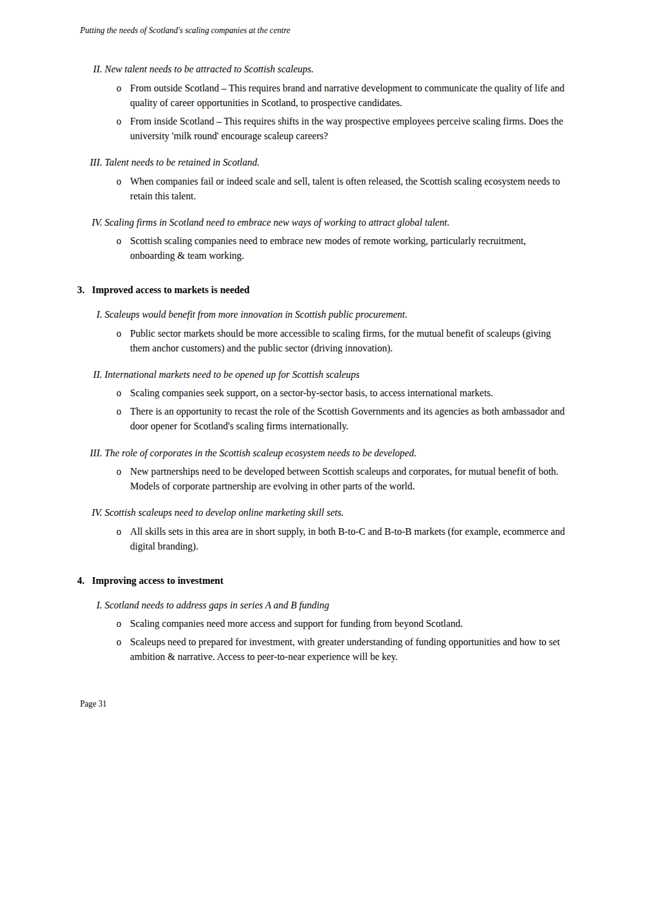Putting the needs of Scotland's scaling companies at the centre
New talent needs to be attracted to Scottish scaleups.
From outside Scotland – This requires brand and narrative development to communicate the quality of life and quality of career opportunities in Scotland, to prospective candidates.
From inside Scotland – This requires shifts in the way prospective employees perceive scaling firms. Does the university 'milk round' encourage scaleup careers?
Talent needs to be retained in Scotland.
When companies fail or indeed scale and sell, talent is often released, the Scottish scaling ecosystem needs to retain this talent.
Scaling firms in Scotland need to embrace new ways of working to attract global talent.
Scottish scaling companies need to embrace new modes of remote working, particularly recruitment, onboarding & team working.
3. Improved access to markets is needed
Scaleups would benefit from more innovation in Scottish public procurement.
Public sector markets should be more accessible to scaling firms, for the mutual benefit of scaleups (giving them anchor customers) and the public sector (driving innovation).
International markets need to be opened up for Scottish scaleups
Scaling companies seek support, on a sector-by-sector basis, to access international markets.
There is an opportunity to recast the role of the Scottish Governments and its agencies as both ambassador and door opener for Scotland's scaling firms internationally.
The role of corporates in the Scottish scaleup ecosystem needs to be developed.
New partnerships need to be developed between Scottish scaleups and corporates, for mutual benefit of both. Models of corporate partnership are evolving in other parts of the world.
Scottish scaleups need to develop online marketing skill sets.
All skills sets in this area are in short supply, in both B-to-C and B-to-B markets (for example, ecommerce and digital branding).
4. Improving access to investment
Scotland needs to address gaps in series A and B funding
Scaling companies need more access and support for funding from beyond Scotland.
Scaleups need to prepared for investment, with greater understanding of funding opportunities and how to set ambition & narrative. Access to peer-to-near experience will be key.
Page 31